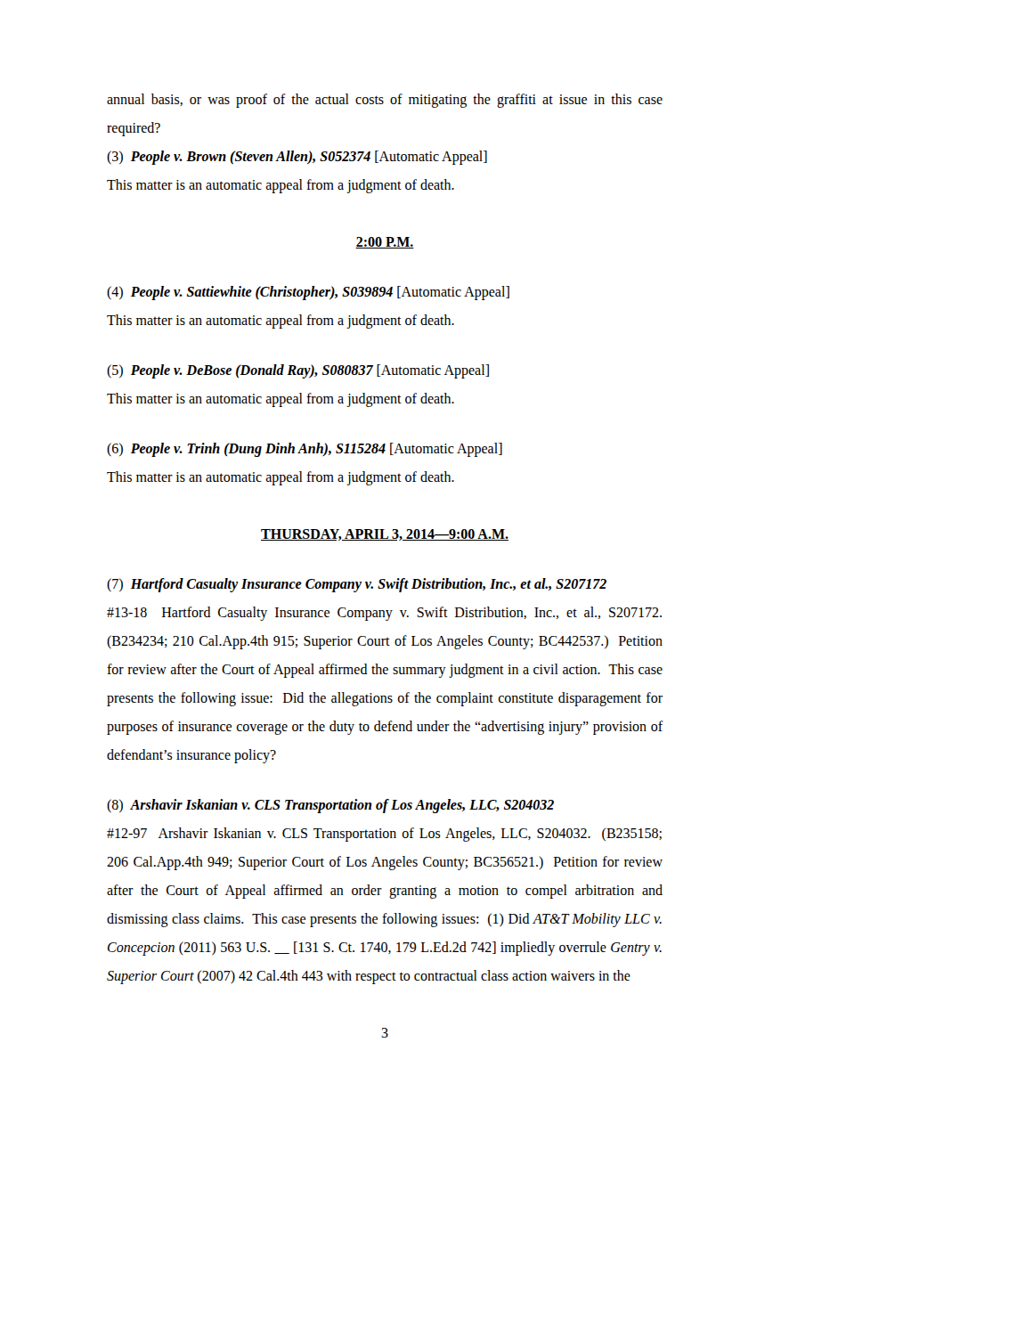annual basis, or was proof of the actual costs of mitigating the graffiti at issue in this case required?
(3) People v. Brown (Steven Allen), S052374 [Automatic Appeal]
This matter is an automatic appeal from a judgment of death.
2:00 P.M.
(4) People v. Sattiewhite (Christopher), S039894 [Automatic Appeal]
This matter is an automatic appeal from a judgment of death.
(5) People v. DeBose (Donald Ray), S080837 [Automatic Appeal]
This matter is an automatic appeal from a judgment of death.
(6) People v. Trinh (Dung Dinh Anh), S115284 [Automatic Appeal]
This matter is an automatic appeal from a judgment of death.
THURSDAY, APRIL 3, 2014—9:00 A.M.
(7) Hartford Casualty Insurance Company v. Swift Distribution, Inc., et al., S207172
#13-18 Hartford Casualty Insurance Company v. Swift Distribution, Inc., et al., S207172. (B234234; 210 Cal.App.4th 915; Superior Court of Los Angeles County; BC442537.) Petition for review after the Court of Appeal affirmed the summary judgment in a civil action. This case presents the following issue: Did the allegations of the complaint constitute disparagement for purposes of insurance coverage or the duty to defend under the “advertising injury” provision of defendant’s insurance policy?
(8) Arshavir Iskanian v. CLS Transportation of Los Angeles, LLC, S204032
#12-97 Arshavir Iskanian v. CLS Transportation of Los Angeles, LLC, S204032. (B235158; 206 Cal.App.4th 949; Superior Court of Los Angeles County; BC356521.) Petition for review after the Court of Appeal affirmed an order granting a motion to compel arbitration and dismissing class claims. This case presents the following issues: (1) Did AT&T Mobility LLC v. Concepcion (2011) 563 U.S. __ [131 S. Ct. 1740, 179 L.Ed.2d 742] impliedly overrule Gentry v. Superior Court (2007) 42 Cal.4th 443 with respect to contractual class action waivers in the
3